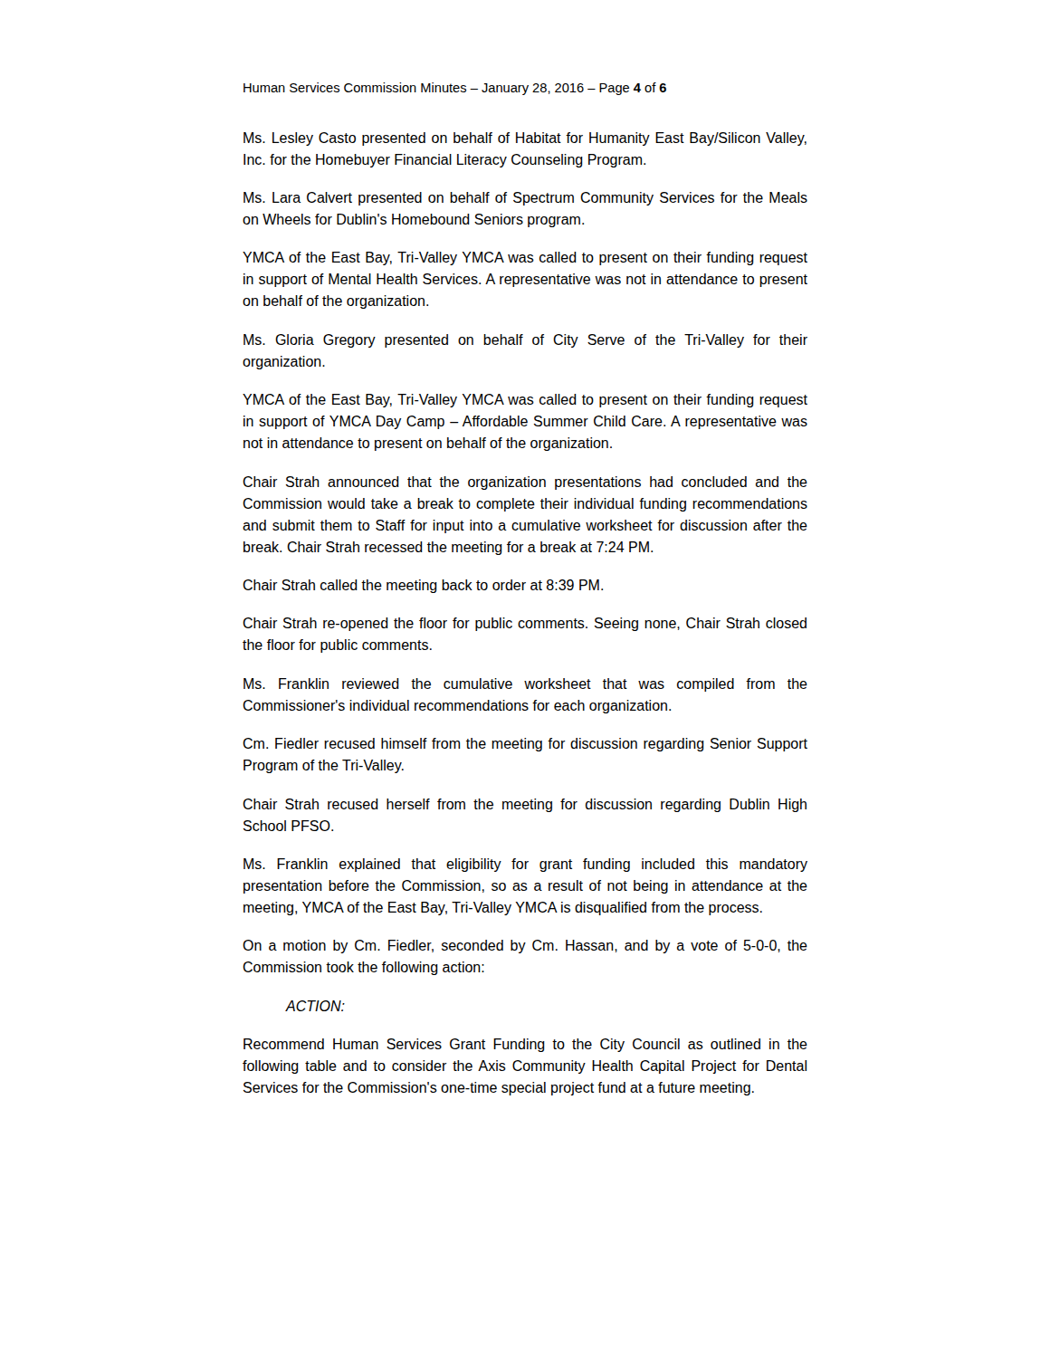Human Services Commission Minutes – January 28, 2016 – Page 4 of 6
Ms. Lesley Casto presented on behalf of Habitat for Humanity East Bay/Silicon Valley, Inc. for the Homebuyer Financial Literacy Counseling Program.
Ms. Lara Calvert presented on behalf of Spectrum Community Services for the Meals on Wheels for Dublin's Homebound Seniors program.
YMCA of the East Bay, Tri-Valley YMCA was called to present on their funding request in support of Mental Health Services. A representative was not in attendance to present on behalf of the organization.
Ms. Gloria Gregory presented on behalf of City Serve of the Tri-Valley for their organization.
YMCA of the East Bay, Tri-Valley YMCA was called to present on their funding request in support of YMCA Day Camp – Affordable Summer Child Care. A representative was not in attendance to present on behalf of the organization.
Chair Strah announced that the organization presentations had concluded and the Commission would take a break to complete their individual funding recommendations and submit them to Staff for input into a cumulative worksheet for discussion after the break. Chair Strah recessed the meeting for a break at 7:24 PM.
Chair Strah called the meeting back to order at 8:39 PM.
Chair Strah re-opened the floor for public comments. Seeing none, Chair Strah closed the floor for public comments.
Ms. Franklin reviewed the cumulative worksheet that was compiled from the Commissioner's individual recommendations for each organization.
Cm. Fiedler recused himself from the meeting for discussion regarding Senior Support Program of the Tri-Valley.
Chair Strah recused herself from the meeting for discussion regarding Dublin High School PFSO.
Ms. Franklin explained that eligibility for grant funding included this mandatory presentation before the Commission, so as a result of not being in attendance at the meeting, YMCA of the East Bay, Tri-Valley YMCA is disqualified from the process.
On a motion by Cm. Fiedler, seconded by Cm. Hassan, and by a vote of 5-0-0, the Commission took the following action:
ACTION:
Recommend Human Services Grant Funding to the City Council as outlined in the following table and to consider the Axis Community Health Capital Project for Dental Services for the Commission's one-time special project fund at a future meeting.